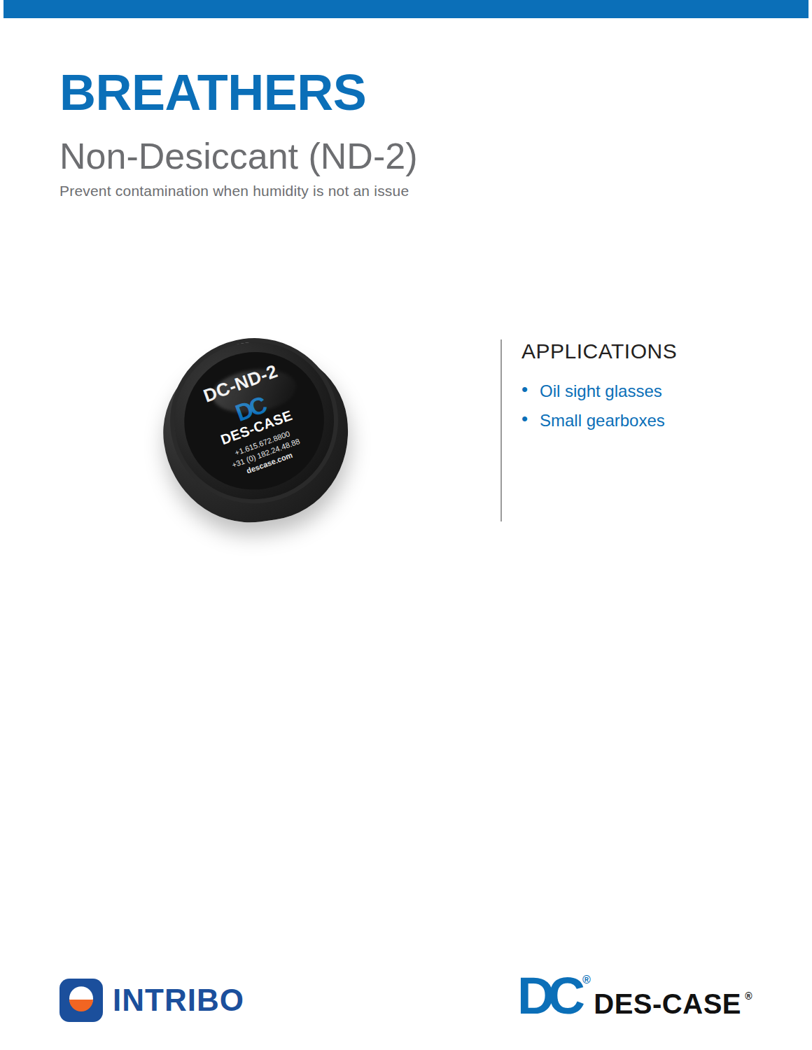Breathers
Non-Desiccant (ND-2)
Prevent contamination when humidity is not an issue
DC-ND-2
DC DES-CASE
+1.615.672.8800
+31 (0) 182.24.48.88
descase.com
Applications
Oil sight glasses
Small gearboxes
INTRIBO
DC®
DES-CASE®